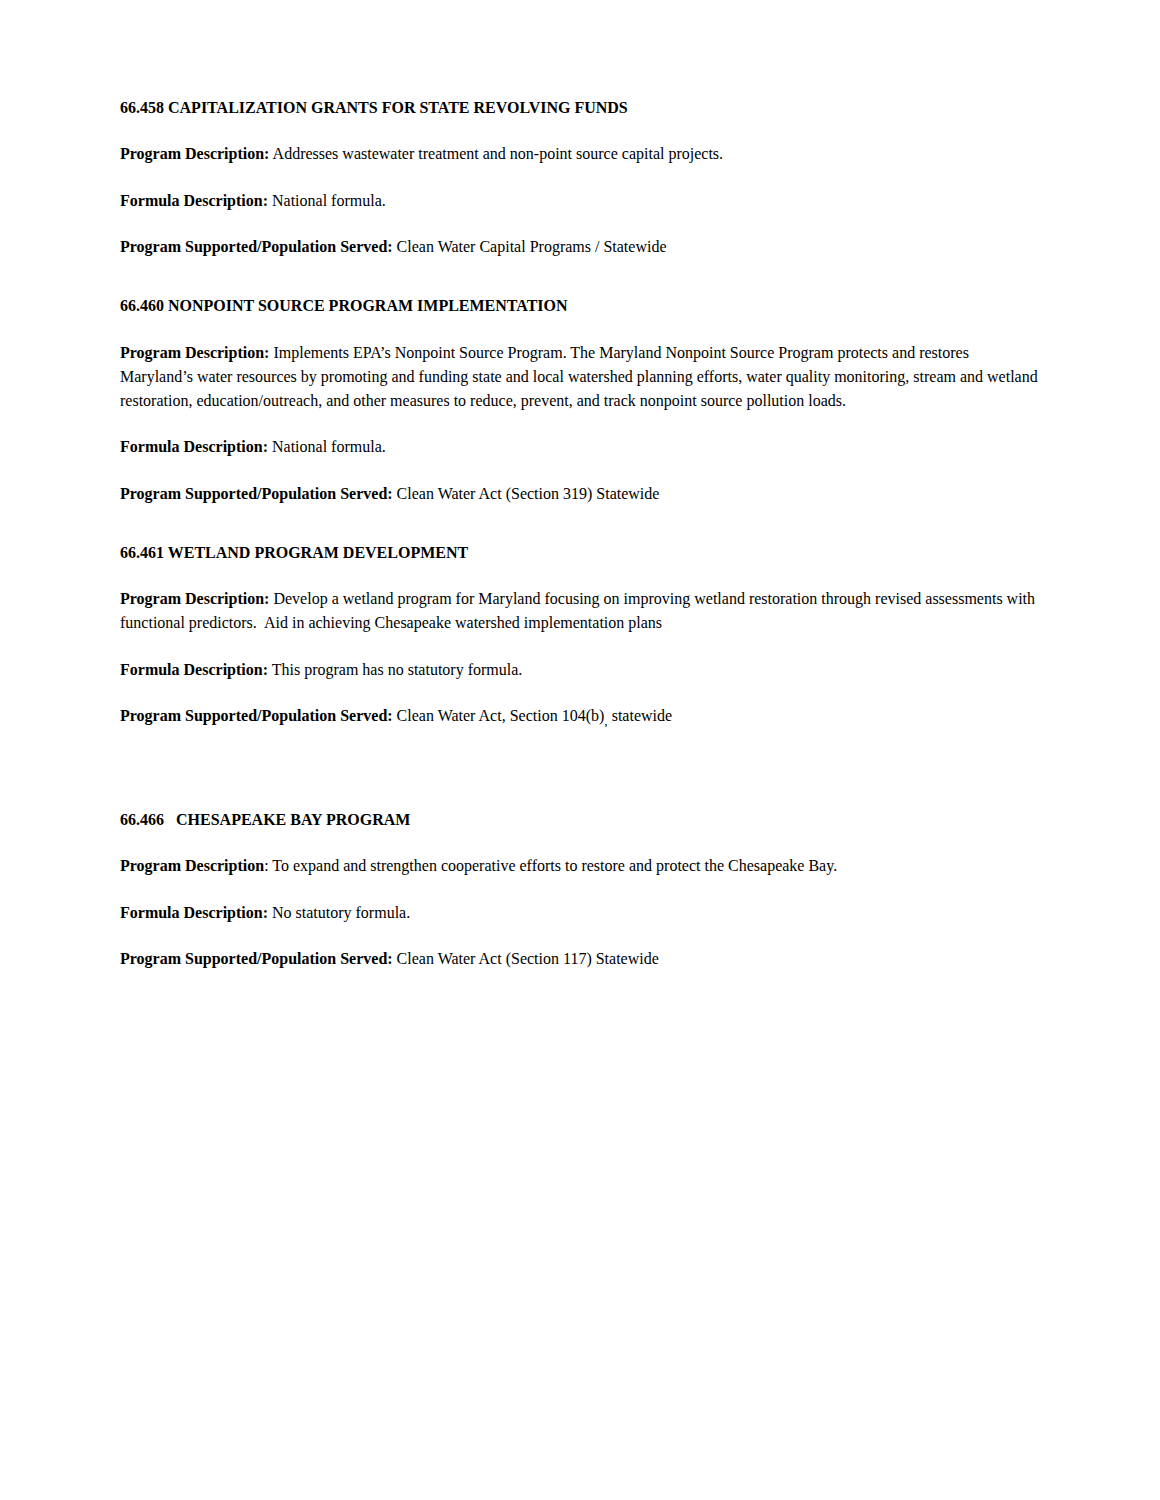66.458 Capitalization Grants for State Revolving Funds
Program Description: Addresses wastewater treatment and non-point source capital projects.
Formula Description: National formula.
Program Supported/Population Served: Clean Water Capital Programs / Statewide
66.460 Nonpoint Source Program Implementation
Program Description: Implements EPA’s Nonpoint Source Program. The Maryland Nonpoint Source Program protects and restores Maryland’s water resources by promoting and funding state and local watershed planning efforts, water quality monitoring, stream and wetland restoration, education/outreach, and other measures to reduce, prevent, and track nonpoint source pollution loads.
Formula Description: National formula.
Program Supported/Population Served: Clean Water Act (Section 319) Statewide
66.461 Wetland Program Development
Program Description: Develop a wetland program for Maryland focusing on improving wetland restoration through revised assessments with functional predictors. Aid in achieving Chesapeake watershed implementation plans
Formula Description: This program has no statutory formula.
Program Supported/Population Served: Clean Water Act, Section 104(b), statewide
66.466 Chesapeake Bay Program
Program Description: To expand and strengthen cooperative efforts to restore and protect the Chesapeake Bay.
Formula Description: No statutory formula.
Program Supported/Population Served: Clean Water Act (Section 117) Statewide